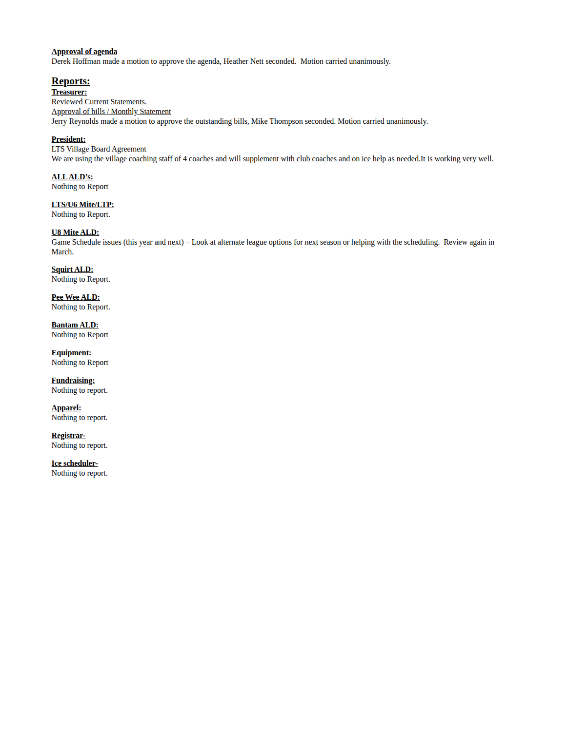Approval of agenda
Derek Hoffman made a motion to approve the agenda, Heather Nett seconded. Motion carried unanimously.
Reports:
Treasurer:
Reviewed Current Statements.
Approval of bills / Monthly Statement
Jerry Reynolds made a motion to approve the outstanding bills, Mike Thompson seconded. Motion carried unanimously.
President:
LTS Village Board Agreement
We are using the village coaching staff of 4 coaches and will supplement with club coaches and on ice help as needed.It is working very well.
ALL ALD’s:
Nothing to Report
LTS/U6 Mite/LTP:
Nothing to Report.
U8 Mite ALD:
Game Schedule issues (this year and next) – Look at alternate league options for next season or helping with the scheduling. Review again in March.
Squirt ALD:
Nothing to Report.
Pee Wee ALD:
Nothing to Report.
Bantam ALD:
Nothing to Report
Equipment:
Nothing to Report
Fundraising:
Nothing to report.
Apparel:
Nothing to report.
Registrar-
Nothing to report.
Ice scheduler-
Nothing to report.